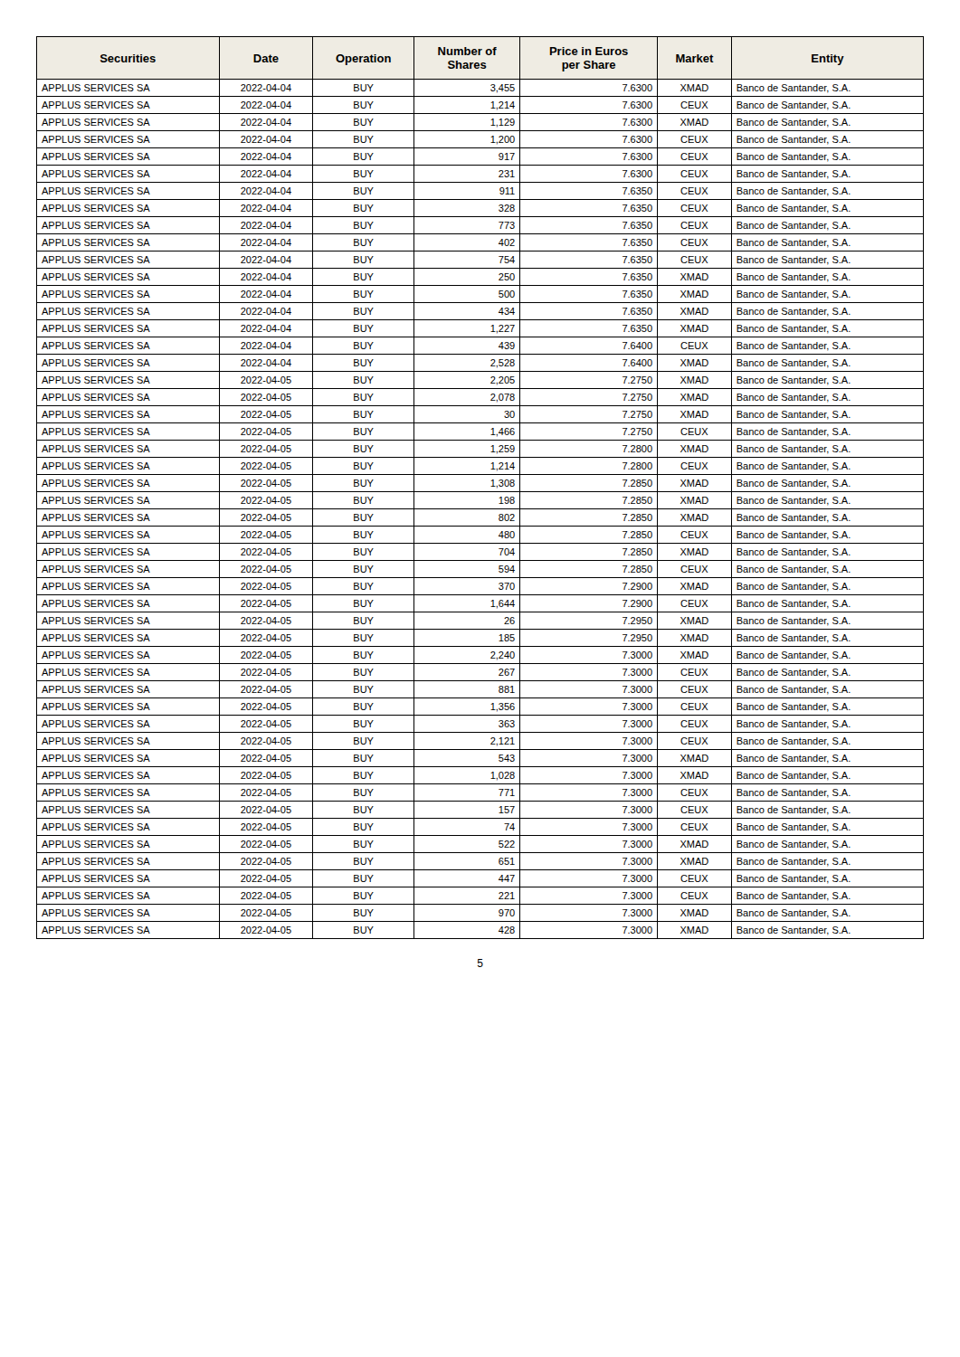| Securities | Date | Operation | Number of Shares | Price in Euros per Share | Market | Entity |
| --- | --- | --- | --- | --- | --- | --- |
| APPLUS SERVICES SA | 2022-04-04 | BUY | 3,455 | 7.6300 | XMAD | Banco de Santander, S.A. |
| APPLUS SERVICES SA | 2022-04-04 | BUY | 1,214 | 7.6300 | CEUX | Banco de Santander, S.A. |
| APPLUS SERVICES SA | 2022-04-04 | BUY | 1,129 | 7.6300 | XMAD | Banco de Santander, S.A. |
| APPLUS SERVICES SA | 2022-04-04 | BUY | 1,200 | 7.6300 | CEUX | Banco de Santander, S.A. |
| APPLUS SERVICES SA | 2022-04-04 | BUY | 917 | 7.6300 | CEUX | Banco de Santander, S.A. |
| APPLUS SERVICES SA | 2022-04-04 | BUY | 231 | 7.6300 | CEUX | Banco de Santander, S.A. |
| APPLUS SERVICES SA | 2022-04-04 | BUY | 911 | 7.6350 | CEUX | Banco de Santander, S.A. |
| APPLUS SERVICES SA | 2022-04-04 | BUY | 328 | 7.6350 | CEUX | Banco de Santander, S.A. |
| APPLUS SERVICES SA | 2022-04-04 | BUY | 773 | 7.6350 | CEUX | Banco de Santander, S.A. |
| APPLUS SERVICES SA | 2022-04-04 | BUY | 402 | 7.6350 | CEUX | Banco de Santander, S.A. |
| APPLUS SERVICES SA | 2022-04-04 | BUY | 754 | 7.6350 | CEUX | Banco de Santander, S.A. |
| APPLUS SERVICES SA | 2022-04-04 | BUY | 250 | 7.6350 | XMAD | Banco de Santander, S.A. |
| APPLUS SERVICES SA | 2022-04-04 | BUY | 500 | 7.6350 | XMAD | Banco de Santander, S.A. |
| APPLUS SERVICES SA | 2022-04-04 | BUY | 434 | 7.6350 | XMAD | Banco de Santander, S.A. |
| APPLUS SERVICES SA | 2022-04-04 | BUY | 1,227 | 7.6350 | XMAD | Banco de Santander, S.A. |
| APPLUS SERVICES SA | 2022-04-04 | BUY | 439 | 7.6400 | CEUX | Banco de Santander, S.A. |
| APPLUS SERVICES SA | 2022-04-04 | BUY | 2,528 | 7.6400 | XMAD | Banco de Santander, S.A. |
| APPLUS SERVICES SA | 2022-04-05 | BUY | 2,205 | 7.2750 | XMAD | Banco de Santander, S.A. |
| APPLUS SERVICES SA | 2022-04-05 | BUY | 2,078 | 7.2750 | XMAD | Banco de Santander, S.A. |
| APPLUS SERVICES SA | 2022-04-05 | BUY | 30 | 7.2750 | XMAD | Banco de Santander, S.A. |
| APPLUS SERVICES SA | 2022-04-05 | BUY | 1,466 | 7.2750 | CEUX | Banco de Santander, S.A. |
| APPLUS SERVICES SA | 2022-04-05 | BUY | 1,259 | 7.2800 | XMAD | Banco de Santander, S.A. |
| APPLUS SERVICES SA | 2022-04-05 | BUY | 1,214 | 7.2800 | CEUX | Banco de Santander, S.A. |
| APPLUS SERVICES SA | 2022-04-05 | BUY | 1,308 | 7.2850 | XMAD | Banco de Santander, S.A. |
| APPLUS SERVICES SA | 2022-04-05 | BUY | 198 | 7.2850 | XMAD | Banco de Santander, S.A. |
| APPLUS SERVICES SA | 2022-04-05 | BUY | 802 | 7.2850 | XMAD | Banco de Santander, S.A. |
| APPLUS SERVICES SA | 2022-04-05 | BUY | 480 | 7.2850 | CEUX | Banco de Santander, S.A. |
| APPLUS SERVICES SA | 2022-04-05 | BUY | 704 | 7.2850 | XMAD | Banco de Santander, S.A. |
| APPLUS SERVICES SA | 2022-04-05 | BUY | 594 | 7.2850 | CEUX | Banco de Santander, S.A. |
| APPLUS SERVICES SA | 2022-04-05 | BUY | 370 | 7.2900 | XMAD | Banco de Santander, S.A. |
| APPLUS SERVICES SA | 2022-04-05 | BUY | 1,644 | 7.2900 | CEUX | Banco de Santander, S.A. |
| APPLUS SERVICES SA | 2022-04-05 | BUY | 26 | 7.2950 | XMAD | Banco de Santander, S.A. |
| APPLUS SERVICES SA | 2022-04-05 | BUY | 185 | 7.2950 | XMAD | Banco de Santander, S.A. |
| APPLUS SERVICES SA | 2022-04-05 | BUY | 2,240 | 7.3000 | XMAD | Banco de Santander, S.A. |
| APPLUS SERVICES SA | 2022-04-05 | BUY | 267 | 7.3000 | CEUX | Banco de Santander, S.A. |
| APPLUS SERVICES SA | 2022-04-05 | BUY | 881 | 7.3000 | CEUX | Banco de Santander, S.A. |
| APPLUS SERVICES SA | 2022-04-05 | BUY | 1,356 | 7.3000 | CEUX | Banco de Santander, S.A. |
| APPLUS SERVICES SA | 2022-04-05 | BUY | 363 | 7.3000 | CEUX | Banco de Santander, S.A. |
| APPLUS SERVICES SA | 2022-04-05 | BUY | 2,121 | 7.3000 | CEUX | Banco de Santander, S.A. |
| APPLUS SERVICES SA | 2022-04-05 | BUY | 543 | 7.3000 | XMAD | Banco de Santander, S.A. |
| APPLUS SERVICES SA | 2022-04-05 | BUY | 1,028 | 7.3000 | XMAD | Banco de Santander, S.A. |
| APPLUS SERVICES SA | 2022-04-05 | BUY | 771 | 7.3000 | CEUX | Banco de Santander, S.A. |
| APPLUS SERVICES SA | 2022-04-05 | BUY | 157 | 7.3000 | CEUX | Banco de Santander, S.A. |
| APPLUS SERVICES SA | 2022-04-05 | BUY | 74 | 7.3000 | CEUX | Banco de Santander, S.A. |
| APPLUS SERVICES SA | 2022-04-05 | BUY | 522 | 7.3000 | XMAD | Banco de Santander, S.A. |
| APPLUS SERVICES SA | 2022-04-05 | BUY | 651 | 7.3000 | XMAD | Banco de Santander, S.A. |
| APPLUS SERVICES SA | 2022-04-05 | BUY | 447 | 7.3000 | CEUX | Banco de Santander, S.A. |
| APPLUS SERVICES SA | 2022-04-05 | BUY | 221 | 7.3000 | CEUX | Banco de Santander, S.A. |
| APPLUS SERVICES SA | 2022-04-05 | BUY | 970 | 7.3000 | XMAD | Banco de Santander, S.A. |
| APPLUS SERVICES SA | 2022-04-05 | BUY | 428 | 7.3000 | XMAD | Banco de Santander, S.A. |
5